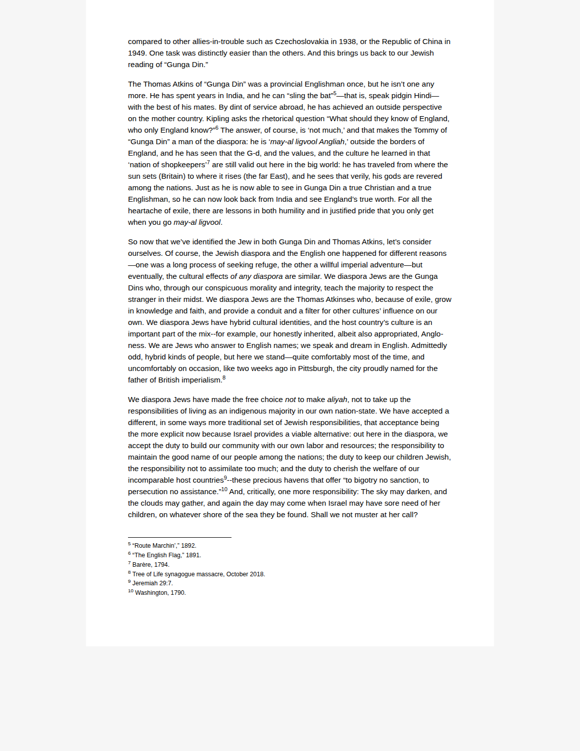compared to other allies-in-trouble such as Czechoslovakia in 1938, or the Republic of China in 1949. One task was distinctly easier than the others. And this brings us back to our Jewish reading of “Gunga Din.”
The Thomas Atkins of “Gunga Din” was a provincial Englishman once, but he isn’t one any more. He has spent years in India, and he can “sling the bat”5—that is, speak pidgin Hindi—with the best of his mates. By dint of service abroad, he has achieved an outside perspective on the mother country. Kipling asks the rhetorical question “What should they know of England, who only England know?”6 The answer, of course, is ‘not much,’ and that makes the Tommy of “Gunga Din” a man of the diaspora: he is ‘may-al ligvool Angliah,’ outside the borders of England, and he has seen that the G-d, and the values, and the culture he learned in that ‘nation of shopkeepers’7 are still valid out here in the big world: he has traveled from where the sun sets (Britain) to where it rises (the far East), and he sees that verily, his gods are revered among the nations. Just as he is now able to see in Gunga Din a true Christian and a true Englishman, so he can now look back from India and see England’s true worth. For all the heartache of exile, there are lessons in both humility and in justified pride that you only get when you go may-al ligvool.
So now that we’ve identified the Jew in both Gunga Din and Thomas Atkins, let’s consider ourselves. Of course, the Jewish diaspora and the English one happened for different reasons—one was a long process of seeking refuge, the other a willful imperial adventure—but eventually, the cultural effects of any diaspora are similar. We diaspora Jews are the Gunga Dins who, through our conspicuous morality and integrity, teach the majority to respect the stranger in their midst. We diaspora Jews are the Thomas Atkinses who, because of exile, grow in knowledge and faith, and provide a conduit and a filter for other cultures’ influence on our own. We diaspora Jews have hybrid cultural identities, and the host country’s culture is an important part of the mix--for example, our honestly inherited, albeit also appropriated, Anglo-ness. We are Jews who answer to English names; we speak and dream in English. Admittedly odd, hybrid kinds of people, but here we stand—quite comfortably most of the time, and uncomfortably on occasion, like two weeks ago in Pittsburgh, the city proudly named for the father of British imperialism.8
We diaspora Jews have made the free choice not to make aliyah, not to take up the responsibilities of living as an indigenous majority in our own nation-state. We have accepted a different, in some ways more traditional set of Jewish responsibilities, that acceptance being the more explicit now because Israel provides a viable alternative: out here in the diaspora, we accept the duty to build our community with our own labor and resources; the responsibility to maintain the good name of our people among the nations; the duty to keep our children Jewish, the responsibility not to assimilate too much; and the duty to cherish the welfare of our incomparable host countries9--these precious havens that offer “to bigotry no sanction, to persecution no assistance.”10 And, critically, one more responsibility: The sky may darken, and the clouds may gather, and again the day may come when Israel may have sore need of her children, on whatever shore of the sea they be found. Shall we not muster at her call?
5 “Route Marchin’,” 1892.
6 “The English Flag,” 1891.
7 Barère, 1794.
8 Tree of Life synagogue massacre, October 2018.
9 Jeremiah 29:7.
10 Washington, 1790.